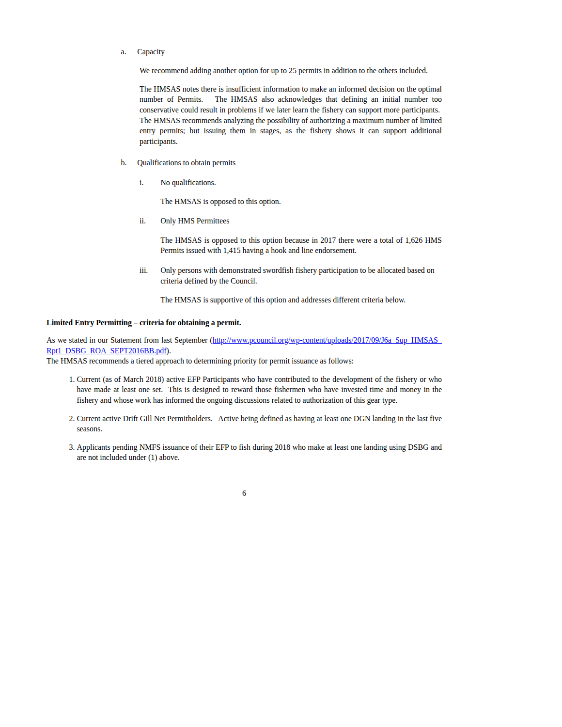a. Capacity
We recommend adding another option for up to 25 permits in addition to the others included.
The HMSAS notes there is insufficient information to make an informed decision on the optimal number of Permits. The HMSAS also acknowledges that defining an initial number too conservative could result in problems if we later learn the fishery can support more participants. The HMSAS recommends analyzing the possibility of authorizing a maximum number of limited entry permits; but issuing them in stages, as the fishery shows it can support additional participants.
b. Qualifications to obtain permits
i. No qualifications.
The HMSAS is opposed to this option.
ii. Only HMS Permittees
The HMSAS is opposed to this option because in 2017 there were a total of 1,626 HMS Permits issued with 1,415 having a hook and line endorsement.
iii. Only persons with demonstrated swordfish fishery participation to be allocated based on criteria defined by the Council.
The HMSAS is supportive of this option and addresses different criteria below.
Limited Entry Permitting – criteria for obtaining a permit.
As we stated in our Statement from last September (http://www.pcouncil.org/wp-content/uploads/2017/09/J6a_Sup_HMSAS_Rpt1_DSBG_ROA_SEPT2016BB.pdf).
The HMSAS recommends a tiered approach to determining priority for permit issuance as follows:
Current (as of March 2018) active EFP Participants who have contributed to the development of the fishery or who have made at least one set. This is designed to reward those fishermen who have invested time and money in the fishery and whose work has informed the ongoing discussions related to authorization of this gear type.
Current active Drift Gill Net Permitholders. Active being defined as having at least one DGN landing in the last five seasons.
Applicants pending NMFS issuance of their EFP to fish during 2018 who make at least one landing using DSBG and are not included under (1) above.
6